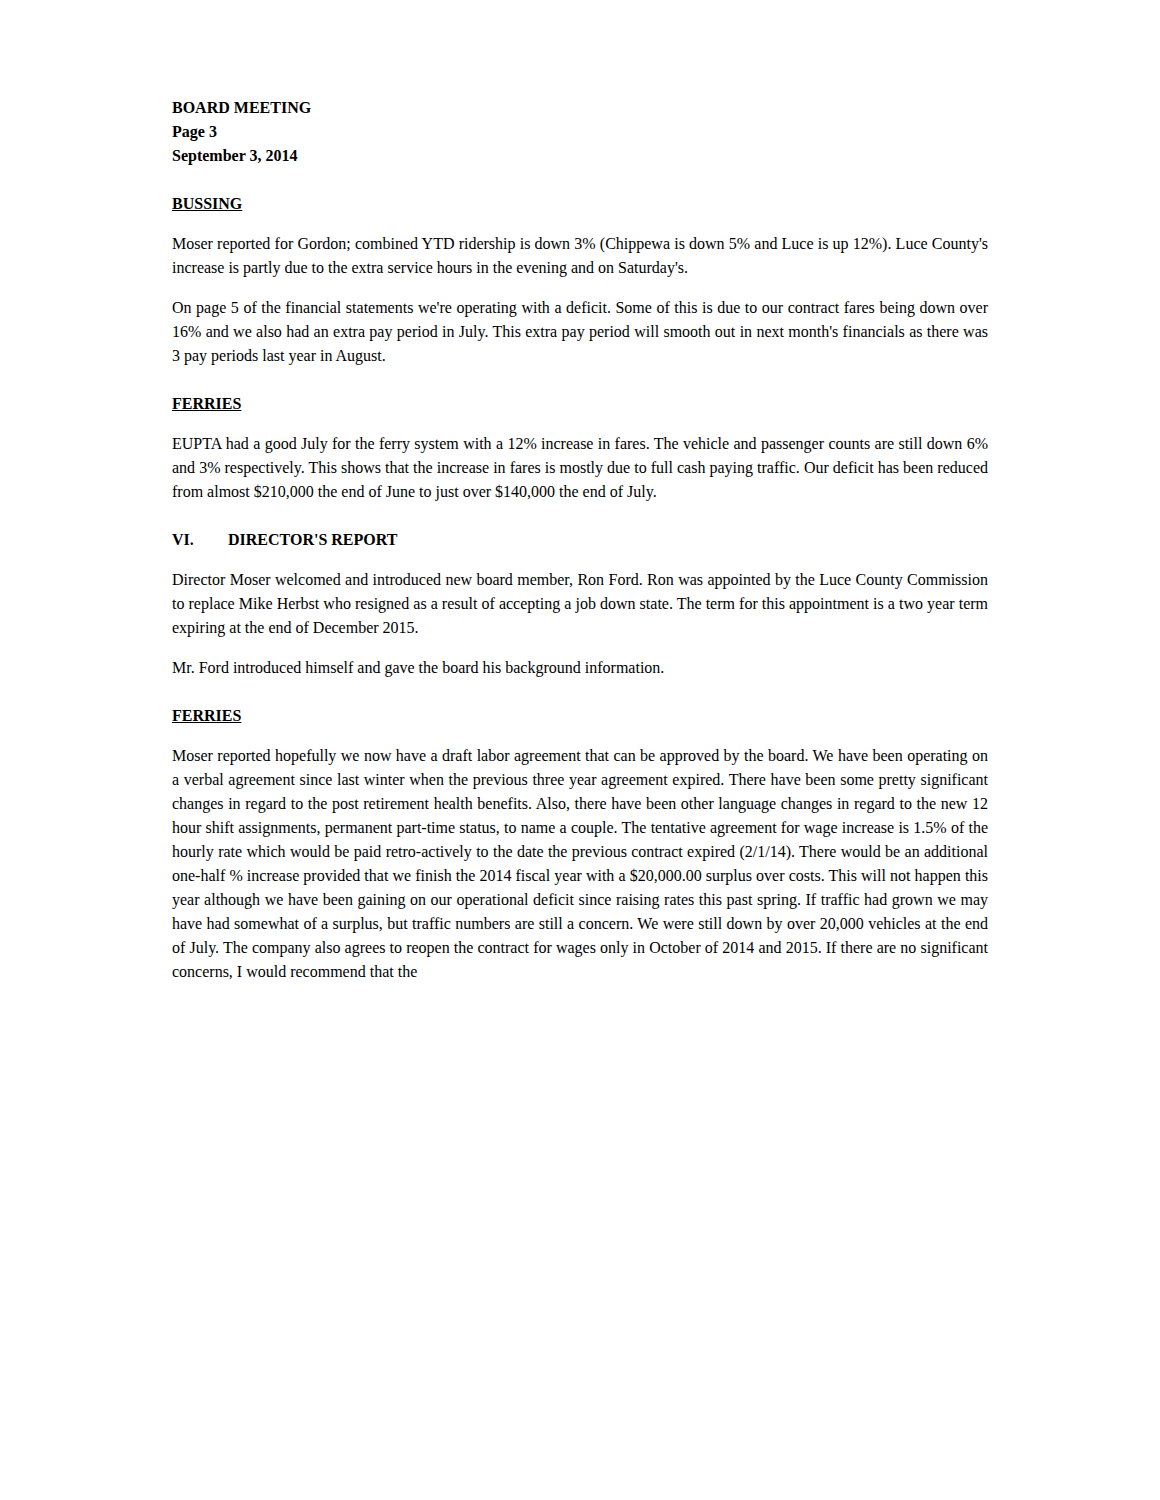BOARD MEETING
Page 3
September 3, 2014
BUSSING
Moser reported for Gordon; combined YTD ridership is down 3% (Chippewa is down 5% and Luce is up 12%). Luce County's increase is partly due to the extra service hours in the evening and on Saturday's.
On page 5 of the financial statements we're operating with a deficit. Some of this is due to our contract fares being down over 16% and we also had an extra pay period in July. This extra pay period will smooth out in next month's financials as there was 3 pay periods last year in August.
FERRIES
EUPTA had a good July for the ferry system with a 12% increase in fares. The vehicle and passenger counts are still down 6% and 3% respectively. This shows that the increase in fares is mostly due to full cash paying traffic. Our deficit has been reduced from almost $210,000 the end of June to just over $140,000 the end of July.
VI. DIRECTOR'S REPORT
Director Moser welcomed and introduced new board member, Ron Ford. Ron was appointed by the Luce County Commission to replace Mike Herbst who resigned as a result of accepting a job down state. The term for this appointment is a two year term expiring at the end of December 2015.
Mr. Ford introduced himself and gave the board his background information.
FERRIES
Moser reported hopefully we now have a draft labor agreement that can be approved by the board. We have been operating on a verbal agreement since last winter when the previous three year agreement expired. There have been some pretty significant changes in regard to the post retirement health benefits. Also, there have been other language changes in regard to the new 12 hour shift assignments, permanent part-time status, to name a couple. The tentative agreement for wage increase is 1.5% of the hourly rate which would be paid retro-actively to the date the previous contract expired (2/1/14). There would be an additional one-half % increase provided that we finish the 2014 fiscal year with a $20,000.00 surplus over costs. This will not happen this year although we have been gaining on our operational deficit since raising rates this past spring. If traffic had grown we may have had somewhat of a surplus, but traffic numbers are still a concern. We were still down by over 20,000 vehicles at the end of July. The company also agrees to reopen the contract for wages only in October of 2014 and 2015. If there are no significant concerns, I would recommend that the